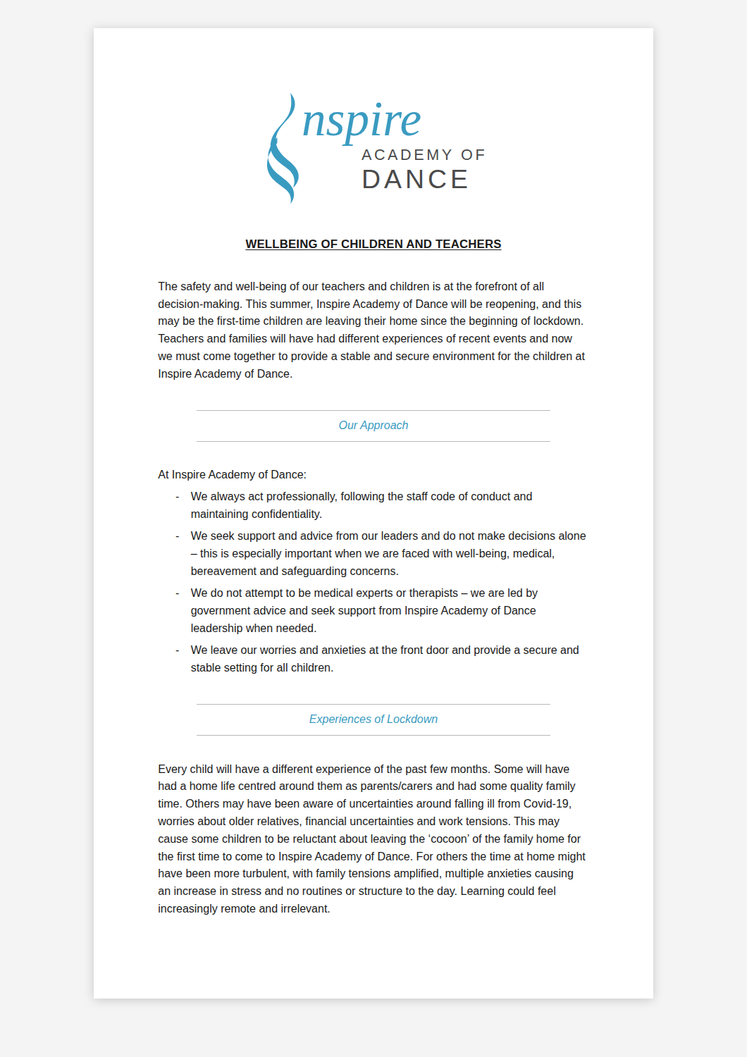nspire ACADEMY OF DANCE
WELLBEING OF CHILDREN AND TEACHERS
The safety and well-being of our teachers and children is at the forefront of all decision-making. This summer, Inspire Academy of Dance will be reopening, and this may be the first-time children are leaving their home since the beginning of lockdown. Teachers and families will have had different experiences of recent events and now we must come together to provide a stable and secure environment for the children at Inspire Academy of Dance.
Our Approach
At Inspire Academy of Dance:
We always act professionally, following the staff code of conduct and maintaining confidentiality.
We seek support and advice from our leaders and do not make decisions alone – this is especially important when we are faced with well-being, medical, bereavement and safeguarding concerns.
We do not attempt to be medical experts or therapists – we are led by government advice and seek support from Inspire Academy of Dance leadership when needed.
We leave our worries and anxieties at the front door and provide a secure and stable setting for all children.
Experiences of Lockdown
Every child will have a different experience of the past few months. Some will have had a home life centred around them as parents/carers and had some quality family time. Others may have been aware of uncertainties around falling ill from Covid-19, worries about older relatives, financial uncertainties and work tensions. This may cause some children to be reluctant about leaving the ‘cocoon’ of the family home for the first time to come to Inspire Academy of Dance. For others the time at home might have been more turbulent, with family tensions amplified, multiple anxieties causing an increase in stress and no routines or structure to the day. Learning could feel increasingly remote and irrelevant.